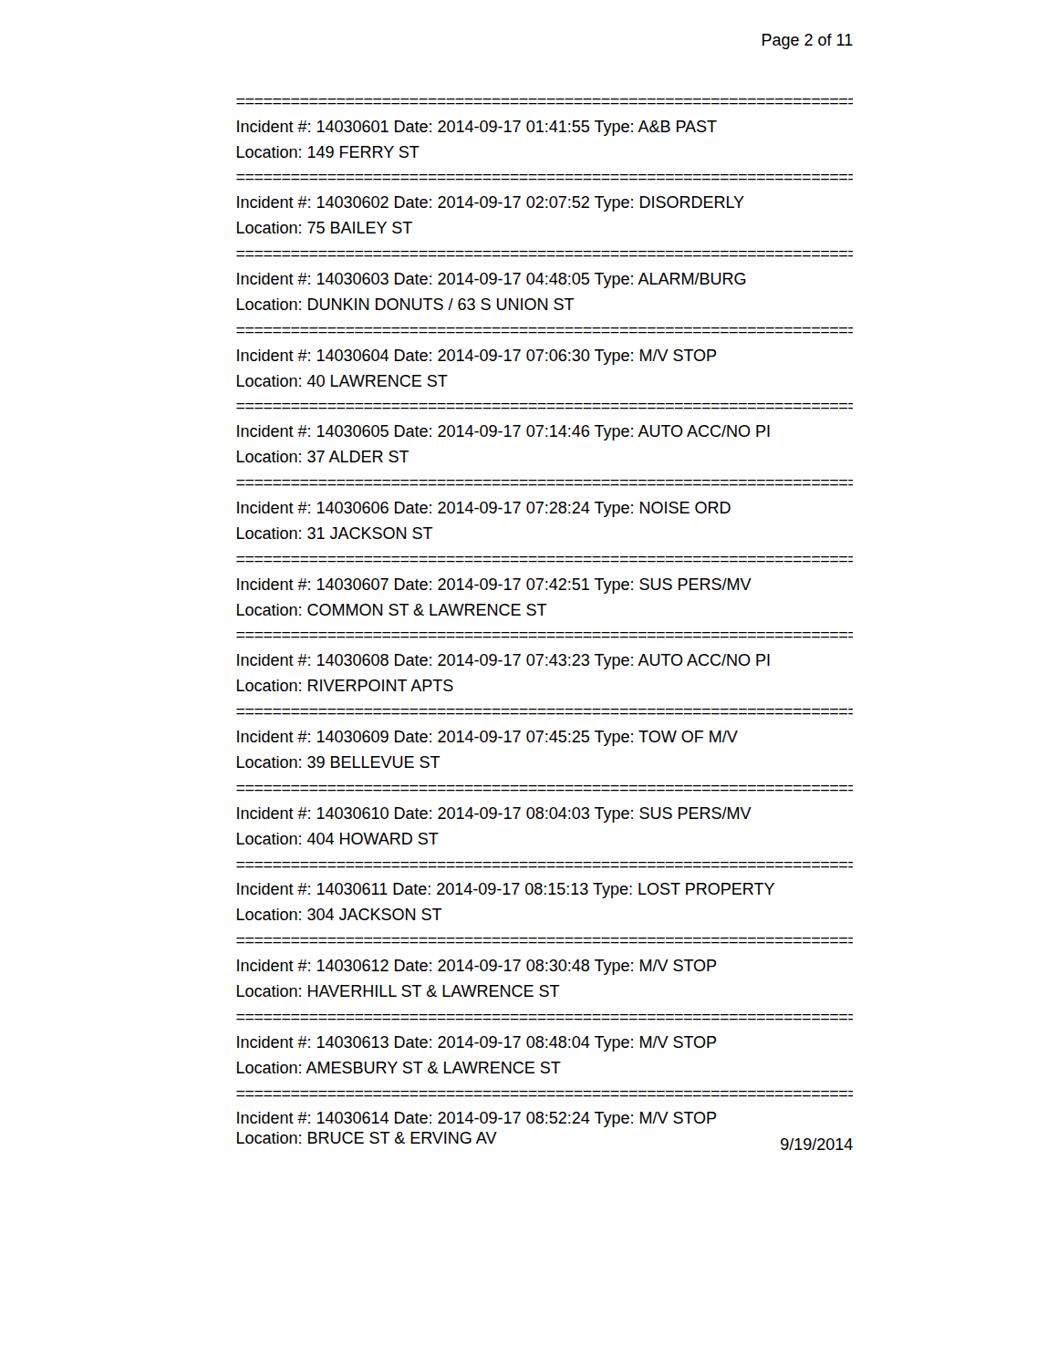Page 2 of 11
========================================================================
Incident #: 14030601 Date: 2014-09-17 01:41:55 Type: A&B PAST Location: 149 FERRY ST
========================================================================
Incident #: 14030602 Date: 2014-09-17 02:07:52 Type: DISORDERLY Location: 75 BAILEY ST
========================================================================
Incident #: 14030603 Date: 2014-09-17 04:48:05 Type: ALARM/BURG Location: DUNKIN DONUTS / 63 S UNION ST
========================================================================
Incident #: 14030604 Date: 2014-09-17 07:06:30 Type: M/V STOP Location: 40 LAWRENCE ST
========================================================================
Incident #: 14030605 Date: 2014-09-17 07:14:46 Type: AUTO ACC/NO PI Location: 37 ALDER ST
========================================================================
Incident #: 14030606 Date: 2014-09-17 07:28:24 Type: NOISE ORD Location: 31 JACKSON ST
========================================================================
Incident #: 14030607 Date: 2014-09-17 07:42:51 Type: SUS PERS/MV Location: COMMON ST & LAWRENCE ST
========================================================================
Incident #: 14030608 Date: 2014-09-17 07:43:23 Type: AUTO ACC/NO PI Location: RIVERPOINT APTS
========================================================================
Incident #: 14030609 Date: 2014-09-17 07:45:25 Type: TOW OF M/V Location: 39 BELLEVUE ST
========================================================================
Incident #: 14030610 Date: 2014-09-17 08:04:03 Type: SUS PERS/MV Location: 404 HOWARD ST
========================================================================
Incident #: 14030611 Date: 2014-09-17 08:15:13 Type: LOST PROPERTY Location: 304 JACKSON ST
========================================================================
Incident #: 14030612 Date: 2014-09-17 08:30:48 Type: M/V STOP Location: HAVERHILL ST & LAWRENCE ST
========================================================================
Incident #: 14030613 Date: 2014-09-17 08:48:04 Type: M/V STOP Location: AMESBURY ST & LAWRENCE ST
========================================================================
Incident #: 14030614 Date: 2014-09-17 08:52:24 Type: M/V STOP
Location: BRUCE ST & ERVING AV
9/19/2014